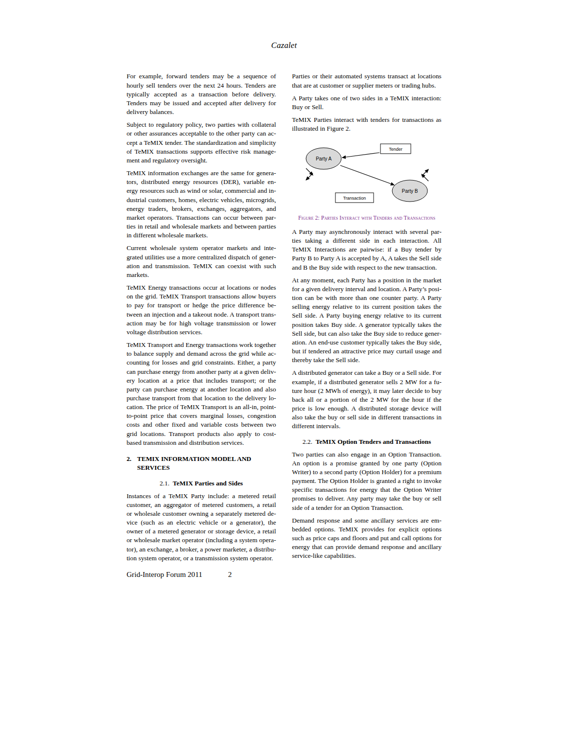Cazalet
For example, forward tenders may be a sequence of hourly sell tenders over the next 24 hours. Tenders are typically accepted as a transaction before delivery. Tenders may be issued and accepted after delivery for delivery balances.
Subject to regulatory policy, two parties with collateral or other assurances acceptable to the other party can accept a TeMIX tender. The standardization and simplicity of TeMIX transactions supports effective risk management and regulatory oversight.
TeMIX information exchanges are the same for generators, distributed energy resources (DER), variable energy resources such as wind or solar, commercial and industrial customers, homes, electric vehicles, microgrids, energy traders, brokers, exchanges, aggregators, and market operators. Transactions can occur between parties in retail and wholesale markets and between parties in different wholesale markets.
Current wholesale system operator markets and integrated utilities use a more centralized dispatch of generation and transmission. TeMIX can coexist with such markets.
TeMIX Energy transactions occur at locations or nodes on the grid. TeMIX Transport transactions allow buyers to pay for transport or hedge the price difference between an injection and a takeout node. A transport transaction may be for high voltage transmission or lower voltage distribution services.
TeMIX Transport and Energy transactions work together to balance supply and demand across the grid while accounting for losses and grid constraints. Either, a party can purchase energy from another party at a given delivery location at a price that includes transport; or the party can purchase energy at another location and also purchase transport from that location to the delivery location. The price of TeMIX Transport is an all-in, point-to-point price that covers marginal losses, congestion costs and other fixed and variable costs between two grid locations. Transport products also apply to cost-based transmission and distribution services.
2. TeMIX Information Model and Services
2.1. TeMIX Parties and Sides
Instances of a TeMIX Party include: a metered retail customer, an aggregator of metered customers, a retail or wholesale customer owning a separately metered device (such as an electric vehicle or a generator), the owner of a metered generator or storage device, a retail or wholesale market operator (including a system operator), an exchange, a broker, a power marketer, a distribution system operator, or a transmission system operator.
Parties or their automated systems transact at locations that are at customer or supplier meters or trading hubs.
A Party takes one of two sides in a TeMIX interaction: Buy or Sell.
TeMIX Parties interact with tenders for transactions as illustrated in Figure 2.
Party A Party B Tender Transaction
Figure 2: Parties Interact with Tenders and Transactions
A Party may asynchronously interact with several parties taking a different side in each interaction. All TeMIX Interactions are pairwise: if a Buy tender by Party B to Party A is accepted by A, A takes the Sell side and B the Buy side with respect to the new transaction.
At any moment, each Party has a position in the market for a given delivery interval and location. A Party’s position can be with more than one counter party. A Party selling energy relative to its current position takes the Sell side. A Party buying energy relative to its current position takes Buy side. A generator typically takes the Sell side, but can also take the Buy side to reduce generation. An end-use customer typically takes the Buy side, but if tendered an attractive price may curtail usage and thereby take the Sell side.
A distributed generator can take a Buy or a Sell side. For example, if a distributed generator sells 2 MW for a future hour (2 MWh of energy), it may later decide to buy back all or a portion of the 2 MW for the hour if the price is low enough. A distributed storage device will also take the buy or sell side in different transactions in different intervals.
2.2. TeMIX Option Tenders and Transactions
Two parties can also engage in an Option Transaction. An option is a promise granted by one party (Option Writer) to a second party (Option Holder) for a premium payment. The Option Holder is granted a right to invoke specific transactions for energy that the Option Writer promises to deliver. Any party may take the buy or sell side of a tender for an Option Transaction.
Demand response and some ancillary services are embedded options. TeMIX provides for explicit options such as price caps and floors and put and call options for energy that can provide demand response and ancillary service-like capabilities.
Grid-Interop Forum 2011 2